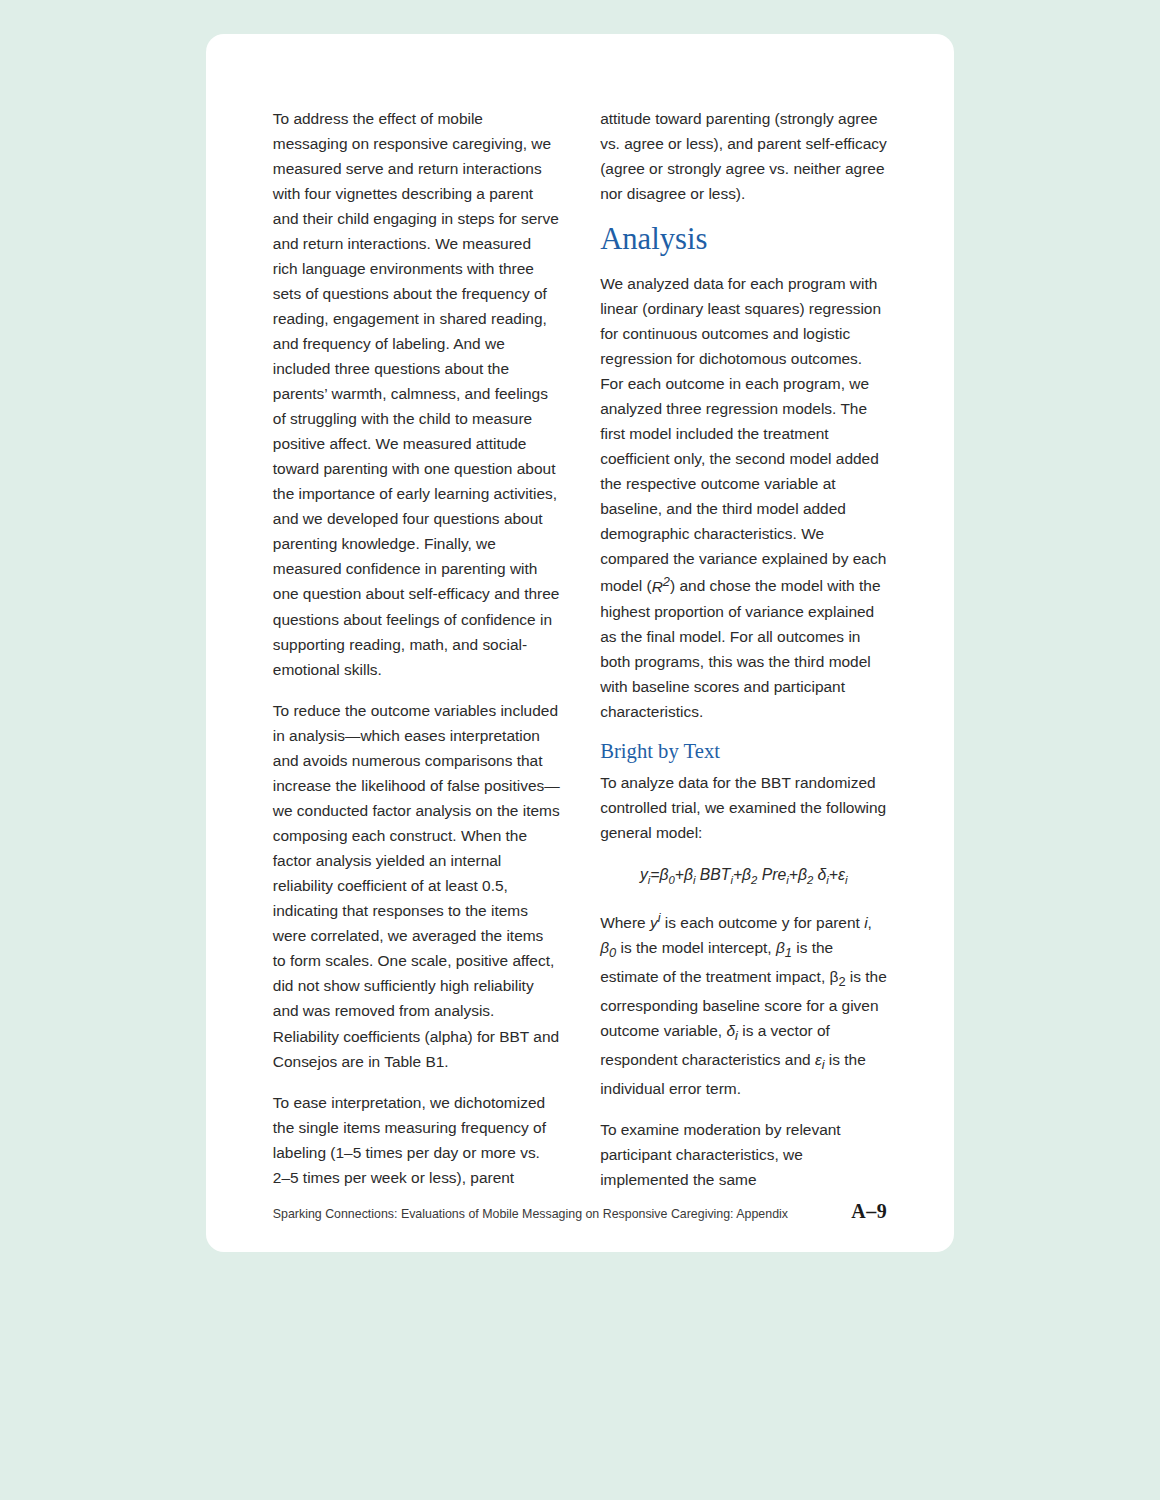To address the effect of mobile messaging on responsive caregiving, we measured serve and return interactions with four vignettes describing a parent and their child engaging in steps for serve and return interactions. We measured rich language environments with three sets of questions about the frequency of reading, engagement in shared reading, and frequency of labeling. And we included three questions about the parents’ warmth, calmness, and feelings of struggling with the child to measure positive affect. We measured attitude toward parenting with one question about the importance of early learning activities, and we developed four questions about parenting knowledge. Finally, we measured confidence in parenting with one question about self-efficacy and three questions about feelings of confidence in supporting reading, math, and social-emotional skills.
To reduce the outcome variables included in analysis—which eases interpretation and avoids numerous comparisons that increase the likelihood of false positives—we conducted factor analysis on the items composing each construct. When the factor analysis yielded an internal reliability coefficient of at least 0.5, indicating that responses to the items were correlated, we averaged the items to form scales. One scale, positive affect, did not show sufficiently high reliability and was removed from analysis. Reliability coefficients (alpha) for BBT and Consejos are in Table B1.
To ease interpretation, we dichotomized the single items measuring frequency of labeling (1–5 times per day or more vs. 2–5 times per week or less), parent attitude toward parenting (strongly agree vs. agree or less), and parent self-efficacy (agree or strongly agree vs. neither agree nor disagree or less).
Analysis
We analyzed data for each program with linear (ordinary least squares) regression for continuous outcomes and logistic regression for dichotomous outcomes. For each outcome in each program, we analyzed three regression models. The first model included the treatment coefficient only, the second model added the respective outcome variable at baseline, and the third model added demographic characteristics. We compared the variance explained by each model (R2) and chose the model with the highest proportion of variance explained as the final model. For all outcomes in both programs, this was the third model with baseline scores and participant characteristics.
Bright by Text
To analyze data for the BBT randomized controlled trial, we examined the following general model:
yi=β0+βi BBTi+β2 Prei+β2 δi+εi
Where yi is each outcome y for parent i, β0 is the model intercept, β1 is the estimate of the treatment impact, β2 is the corresponding baseline score for a given outcome variable, δi is a vector of respondent characteristics and εi is the individual error term.
To examine moderation by relevant participant characteristics, we implemented the same
Sparking Connections: Evaluations of Mobile Messaging on Responsive Caregiving: Appendix
A–9